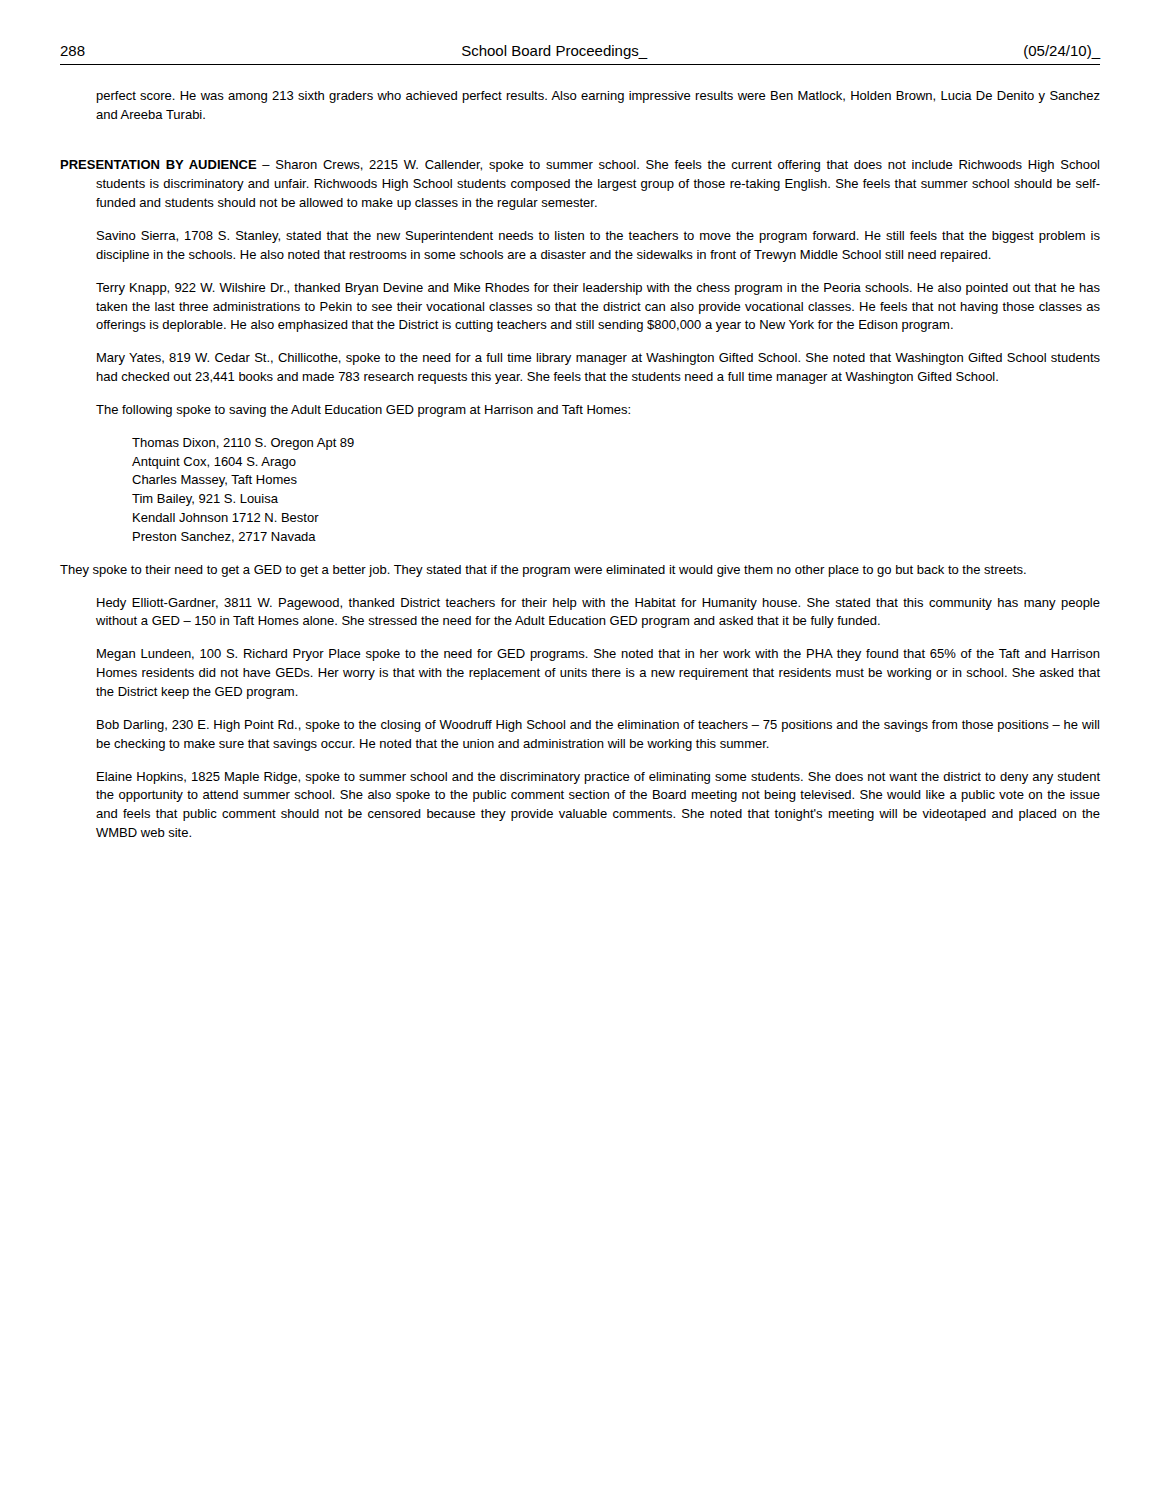288 School Board Proceedings_ (05/24/10)_
perfect score. He was among 213 sixth graders who achieved perfect results. Also earning impressive results were Ben Matlock, Holden Brown, Lucia De Denito y Sanchez and Areeba Turabi.
PRESENTATION BY AUDIENCE – Sharon Crews, 2215 W. Callender, spoke to summer school. She feels the current offering that does not include Richwoods High School students is discriminatory and unfair. Richwoods High School students composed the largest group of those re-taking English. She feels that summer school should be self-funded and students should not be allowed to make up classes in the regular semester.
Savino Sierra, 1708 S. Stanley, stated that the new Superintendent needs to listen to the teachers to move the program forward. He still feels that the biggest problem is discipline in the schools. He also noted that restrooms in some schools are a disaster and the sidewalks in front of Trewyn Middle School still need repaired.
Terry Knapp, 922 W. Wilshire Dr., thanked Bryan Devine and Mike Rhodes for their leadership with the chess program in the Peoria schools. He also pointed out that he has taken the last three administrations to Pekin to see their vocational classes so that the district can also provide vocational classes. He feels that not having those classes as offerings is deplorable. He also emphasized that the District is cutting teachers and still sending $800,000 a year to New York for the Edison program.
Mary Yates, 819 W. Cedar St., Chillicothe, spoke to the need for a full time library manager at Washington Gifted School. She noted that Washington Gifted School students had checked out 23,441 books and made 783 research requests this year. She feels that the students need a full time manager at Washington Gifted School.
The following spoke to saving the Adult Education GED program at Harrison and Taft Homes:
Thomas Dixon, 2110 S. Oregon Apt 89
Antquint Cox, 1604 S. Arago
Charles Massey, Taft Homes
Tim Bailey, 921 S. Louisa
Kendall Johnson 1712 N. Bestor
Preston Sanchez, 2717 Navada
They spoke to their need to get a GED to get a better job. They stated that if the program were eliminated it would give them no other place to go but back to the streets.
Hedy Elliott-Gardner, 3811 W. Pagewood, thanked District teachers for their help with the Habitat for Humanity house. She stated that this community has many people without a GED – 150 in Taft Homes alone. She stressed the need for the Adult Education GED program and asked that it be fully funded.
Megan Lundeen, 100 S. Richard Pryor Place spoke to the need for GED programs. She noted that in her work with the PHA they found that 65% of the Taft and Harrison Homes residents did not have GEDs. Her worry is that with the replacement of units there is a new requirement that residents must be working or in school. She asked that the District keep the GED program.
Bob Darling, 230 E. High Point Rd., spoke to the closing of Woodruff High School and the elimination of teachers – 75 positions and the savings from those positions – he will be checking to make sure that savings occur. He noted that the union and administration will be working this summer.
Elaine Hopkins, 1825 Maple Ridge, spoke to summer school and the discriminatory practice of eliminating some students. She does not want the district to deny any student the opportunity to attend summer school. She also spoke to the public comment section of the Board meeting not being televised. She would like a public vote on the issue and feels that public comment should not be censored because they provide valuable comments. She noted that tonight's meeting will be videotaped and placed on the WMBD web site.